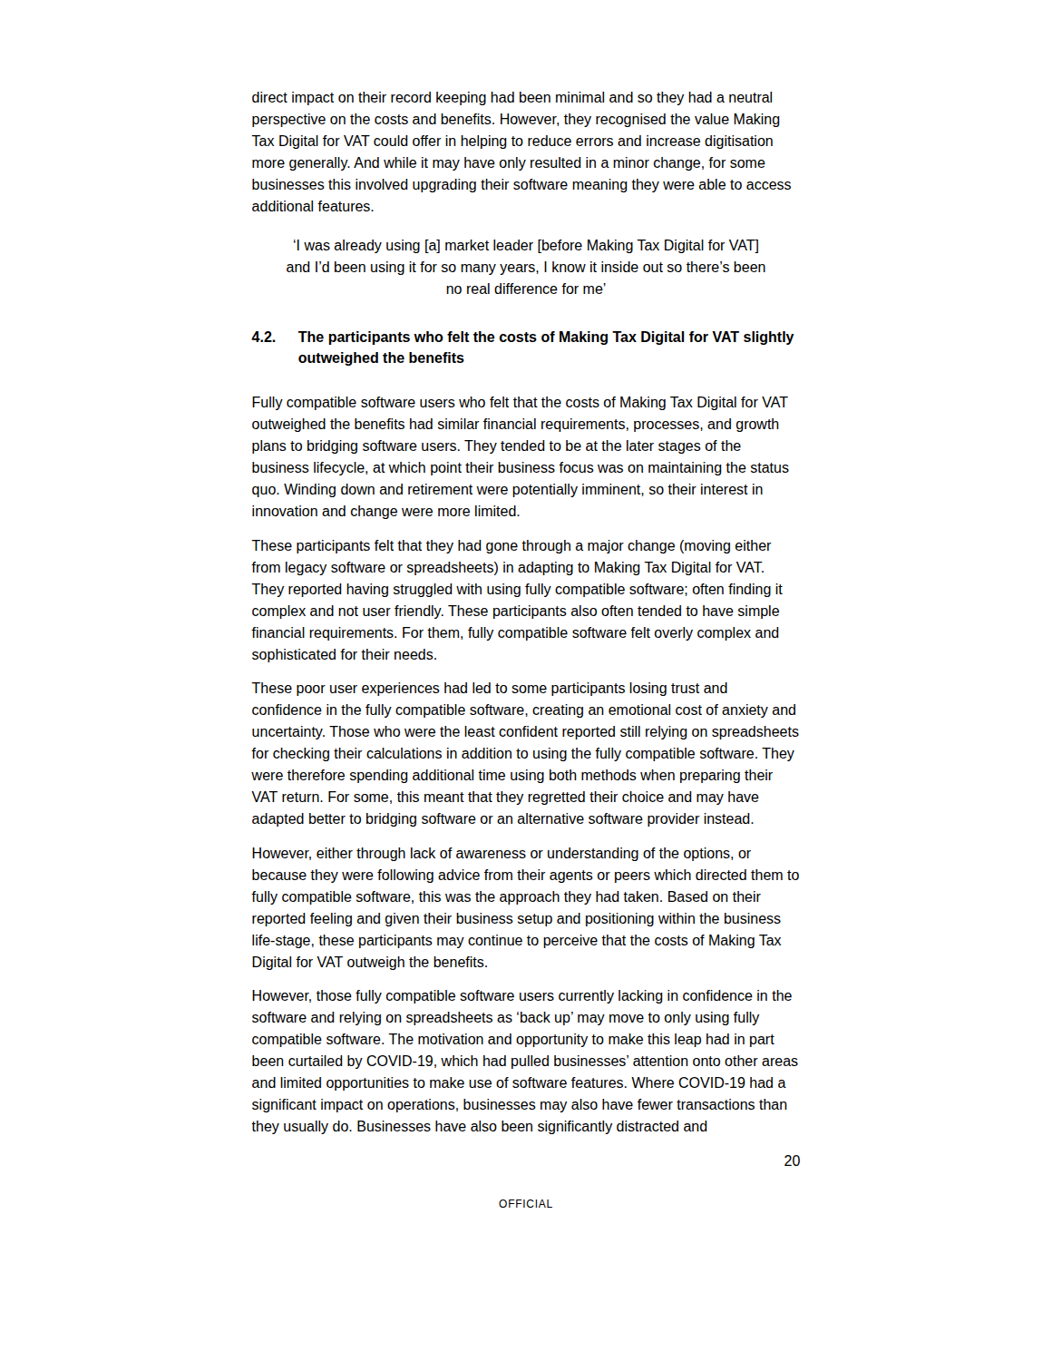direct impact on their record keeping had been minimal and so they had a neutral perspective on the costs and benefits. However, they recognised the value Making Tax Digital for VAT could offer in helping to reduce errors and increase digitisation more generally. And while it may have only resulted in a minor change, for some businesses this involved upgrading their software meaning they were able to access additional features.
‘I was already using [a] market leader [before Making Tax Digital for VAT] and I’d been using it for so many years, I know it inside out so there’s been no real difference for me’
4.2. The participants who felt the costs of Making Tax Digital for VAT slightly outweighed the benefits
Fully compatible software users who felt that the costs of Making Tax Digital for VAT outweighed the benefits had similar financial requirements, processes, and growth plans to bridging software users. They tended to be at the later stages of the business lifecycle, at which point their business focus was on maintaining the status quo. Winding down and retirement were potentially imminent, so their interest in innovation and change were more limited.
These participants felt that they had gone through a major change (moving either from legacy software or spreadsheets) in adapting to Making Tax Digital for VAT. They reported having struggled with using fully compatible software; often finding it complex and not user friendly. These participants also often tended to have simple financial requirements. For them, fully compatible software felt overly complex and sophisticated for their needs.
These poor user experiences had led to some participants losing trust and confidence in the fully compatible software, creating an emotional cost of anxiety and uncertainty. Those who were the least confident reported still relying on spreadsheets for checking their calculations in addition to using the fully compatible software. They were therefore spending additional time using both methods when preparing their VAT return. For some, this meant that they regretted their choice and may have adapted better to bridging software or an alternative software provider instead.
However, either through lack of awareness or understanding of the options, or because they were following advice from their agents or peers which directed them to fully compatible software, this was the approach they had taken. Based on their reported feeling and given their business setup and positioning within the business life-stage, these participants may continue to perceive that the costs of Making Tax Digital for VAT outweigh the benefits.
However, those fully compatible software users currently lacking in confidence in the software and relying on spreadsheets as ‘back up’ may move to only using fully compatible software. The motivation and opportunity to make this leap had in part been curtailed by COVID-19, which had pulled businesses’ attention onto other areas and limited opportunities to make use of software features. Where COVID-19 had a significant impact on operations, businesses may also have fewer transactions than they usually do. Businesses have also been significantly distracted and
20
OFFICIAL